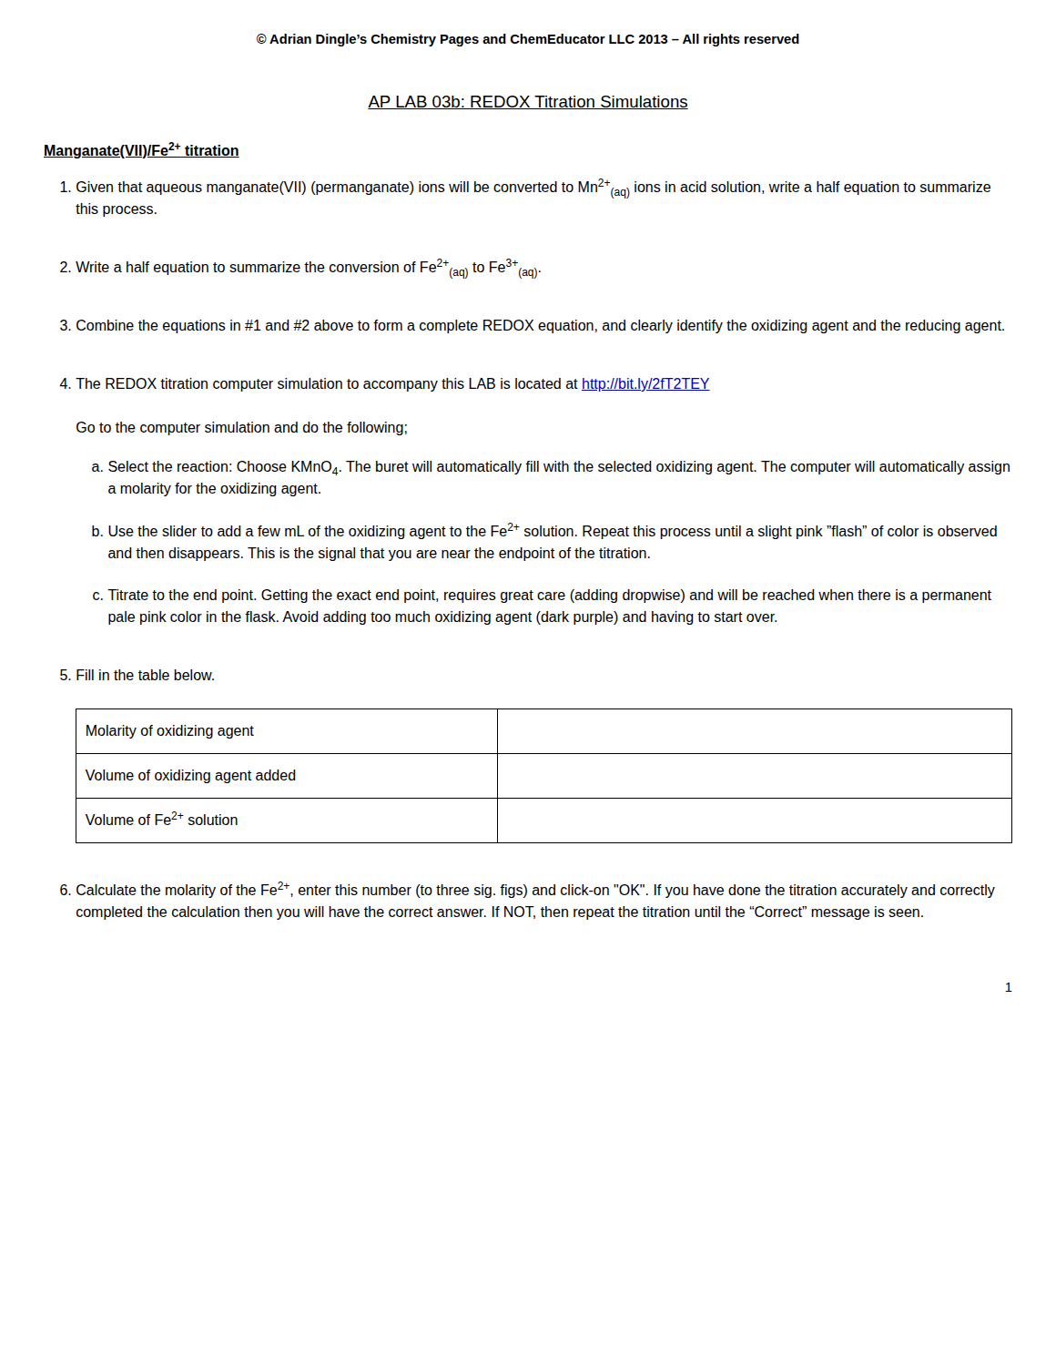© Adrian Dingle’s Chemistry Pages and ChemEducator LLC 2013 – All rights reserved
AP LAB 03b: REDOX Titration Simulations
Manganate(VII)/Fe2+ titration
Given that aqueous manganate(VII) (permanganate) ions will be converted to Mn2+(aq) ions in acid solution, write a half equation to summarize this process.
Write a half equation to summarize the conversion of Fe2+(aq) to Fe3+(aq).
Combine the equations in #1 and #2 above to form a complete REDOX equation, and clearly identify the oxidizing agent and the reducing agent.
The REDOX titration computer simulation to accompany this LAB is located at http://bit.ly/2fT2TEY
Go to the computer simulation and do the following;
Select the reaction: Choose KMnO4. The buret will automatically fill with the selected oxidizing agent. The computer will automatically assign a molarity for the oxidizing agent.
Use the slider to add a few mL of the oxidizing agent to the Fe2+ solution. Repeat this process until a slight pink ”flash” of color is observed and then disappears. This is the signal that you are near the endpoint of the titration.
Titrate to the end point. Getting the exact end point, requires great care (adding dropwise) and will be reached when there is a permanent pale pink color in the flask. Avoid adding too much oxidizing agent (dark purple) and having to start over.
Fill in the table below.
| Molarity of oxidizing agent | |
| Volume of oxidizing agent added | |
| Volume of Fe 2+ solution | |
Calculate the molarity of the Fe2+, enter this number (to three sig. figs) and click-on "OK". If you have done the titration accurately and correctly completed the calculation then you will have the correct answer. If NOT, then repeat the titration until the “Correct” message is seen.
1